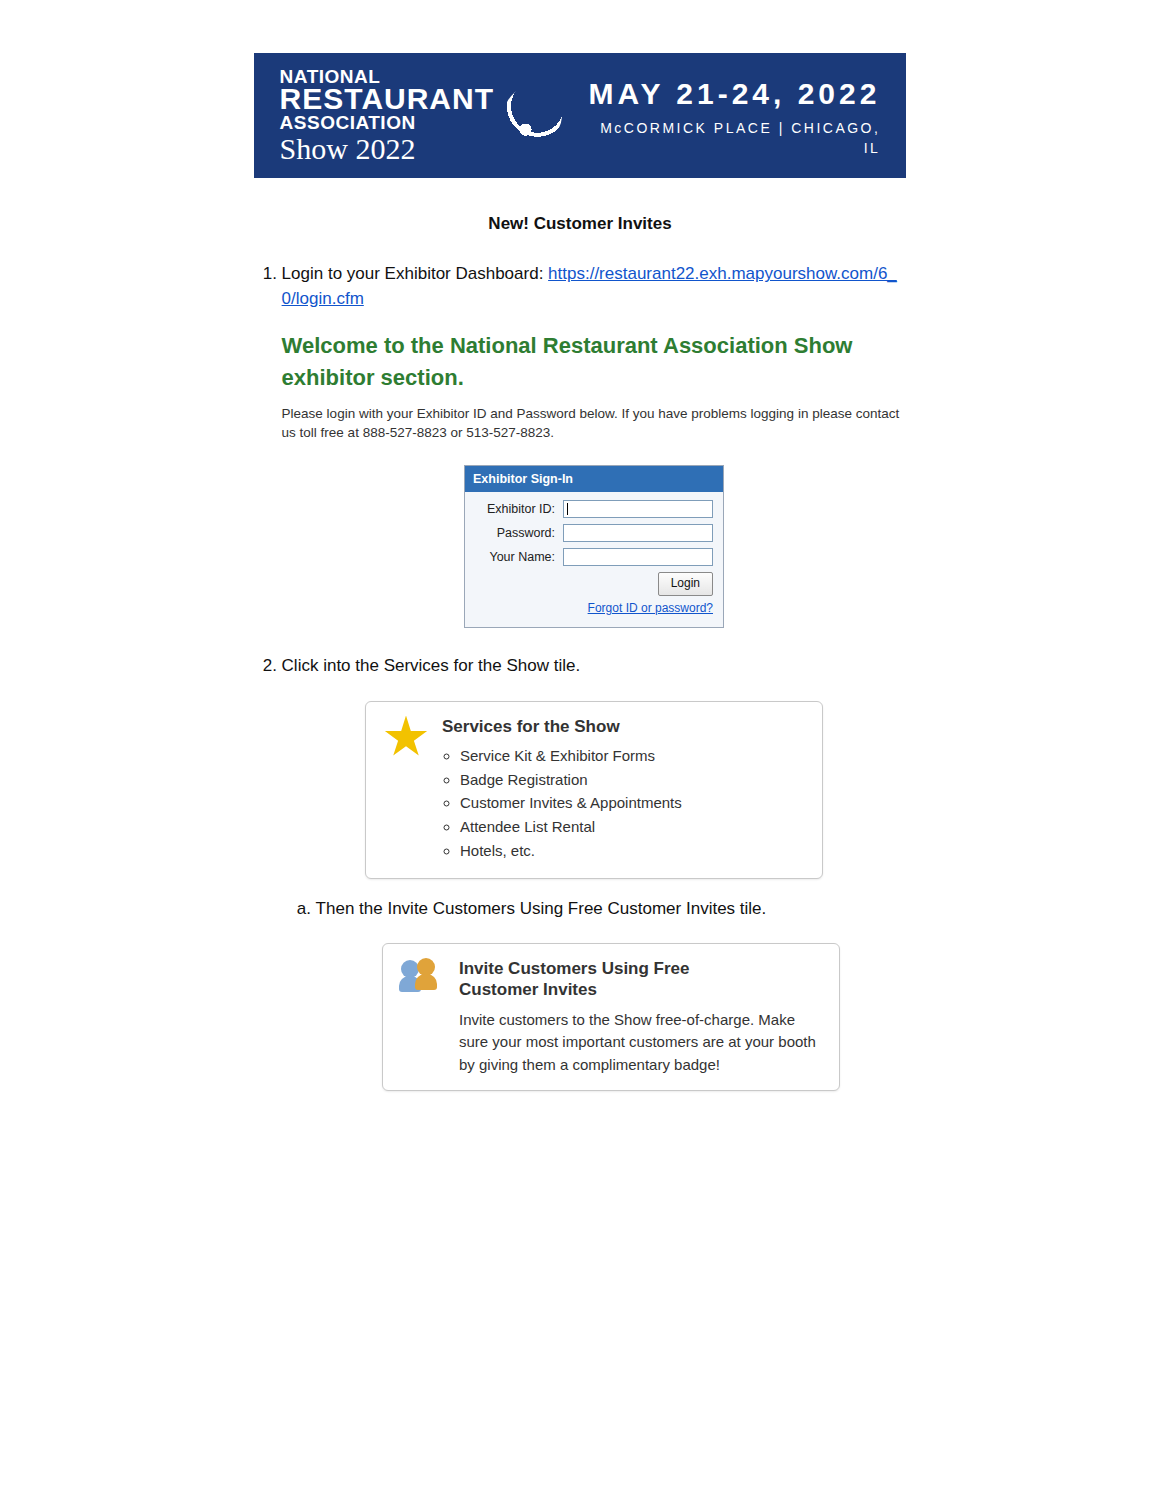National Restaurant Association Show 2022
MAY 21-24, 2022 McCORMICK PLACE | CHICAGO, IL
New! Customer Invites
Login to your Exhibitor Dashboard: https://restaurant22.exh.mapyourshow.com/6_0/login.cfm
Welcome to the National Restaurant Association Show exhibitor section.
Please login with your Exhibitor ID and Password below. If you have problems logging in please contact us toll free at 888-527-8823 or 513-527-8823.
Exhibitor Sign-In
Exhibitor ID:
Password:
Your Name:
Login Forgot ID or password?
Click into the Services for the Show tile.
Services for the Show
Service Kit & Exhibitor Forms
Badge Registration
Customer Invites & Appointments
Attendee List Rental
Hotels, etc.
Then the Invite Customers Using Free Customer Invites tile.
Invite Customers Using Free
Customer Invites
Invite customers to the Show free-of-charge. Make sure your most important customers are at your booth by giving them a complimentary badge!